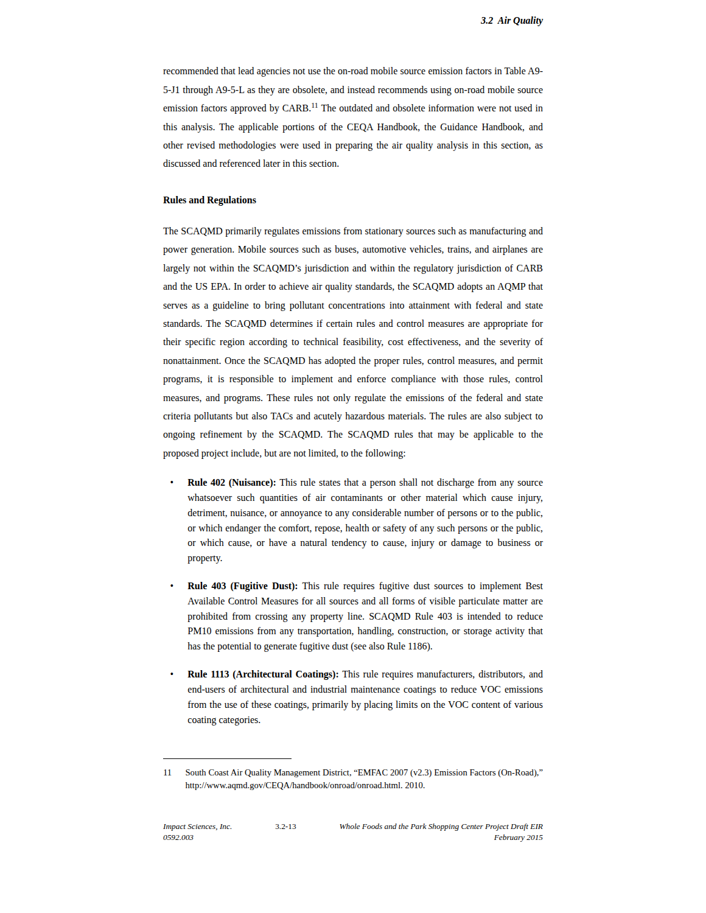3.2 Air Quality
recommended that lead agencies not use the on-road mobile source emission factors in Table A9-5-J1 through A9-5-L as they are obsolete, and instead recommends using on-road mobile source emission factors approved by CARB.11 The outdated and obsolete information were not used in this analysis. The applicable portions of the CEQA Handbook, the Guidance Handbook, and other revised methodologies were used in preparing the air quality analysis in this section, as discussed and referenced later in this section.
Rules and Regulations
The SCAQMD primarily regulates emissions from stationary sources such as manufacturing and power generation. Mobile sources such as buses, automotive vehicles, trains, and airplanes are largely not within the SCAQMD’s jurisdiction and within the regulatory jurisdiction of CARB and the US EPA. In order to achieve air quality standards, the SCAQMD adopts an AQMP that serves as a guideline to bring pollutant concentrations into attainment with federal and state standards. The SCAQMD determines if certain rules and control measures are appropriate for their specific region according to technical feasibility, cost effectiveness, and the severity of nonattainment. Once the SCAQMD has adopted the proper rules, control measures, and permit programs, it is responsible to implement and enforce compliance with those rules, control measures, and programs. These rules not only regulate the emissions of the federal and state criteria pollutants but also TACs and acutely hazardous materials. The rules are also subject to ongoing refinement by the SCAQMD. The SCAQMD rules that may be applicable to the proposed project include, but are not limited, to the following:
Rule 402 (Nuisance): This rule states that a person shall not discharge from any source whatsoever such quantities of air contaminants or other material which cause injury, detriment, nuisance, or annoyance to any considerable number of persons or to the public, or which endanger the comfort, repose, health or safety of any such persons or the public, or which cause, or have a natural tendency to cause, injury or damage to business or property.
Rule 403 (Fugitive Dust): This rule requires fugitive dust sources to implement Best Available Control Measures for all sources and all forms of visible particulate matter are prohibited from crossing any property line. SCAQMD Rule 403 is intended to reduce PM10 emissions from any transportation, handling, construction, or storage activity that has the potential to generate fugitive dust (see also Rule 1186).
Rule 1113 (Architectural Coatings): This rule requires manufacturers, distributors, and end-users of architectural and industrial maintenance coatings to reduce VOC emissions from the use of these coatings, primarily by placing limits on the VOC content of various coating categories.
11
South Coast Air Quality Management District, “EMFAC 2007 (v2.3) Emission Factors (On-Road),” http://www.aqmd.gov/CEQA/handbook/onroad/onroad.html. 2010.
Impact Sciences, Inc.
0592.003
3.2-13
Whole Foods and the Park Shopping Center Project Draft EIR
February 2015